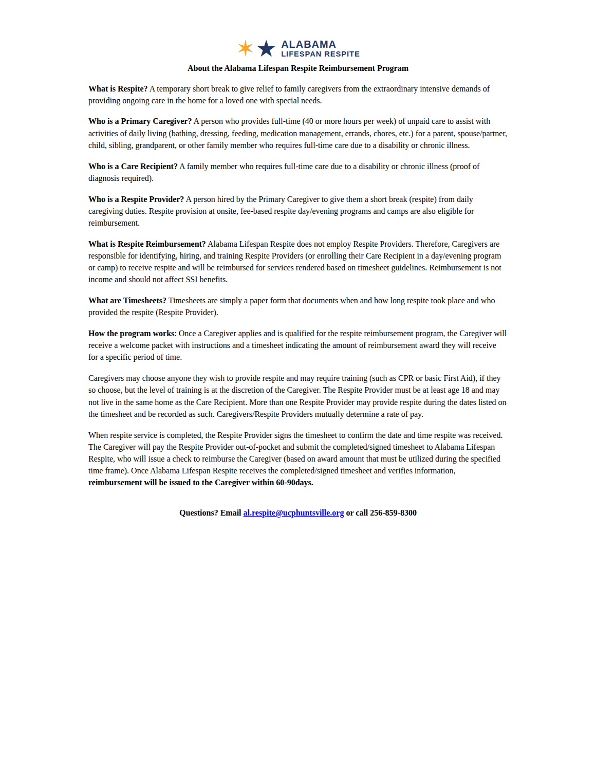✶★ ALABAMA
LIFESPAN RESPITE
About the Alabama Lifespan Respite Reimbursement Program
What is Respite? A temporary short break to give relief to family caregivers from the extraordinary intensive demands of providing ongoing care in the home for a loved one with special needs.
Who is a Primary Caregiver? A person who provides full-time (40 or more hours per week) of unpaid care to assist with activities of daily living (bathing, dressing, feeding, medication management, errands, chores, etc.) for a parent, spouse/partner, child, sibling, grandparent, or other family member who requires full-time care due to a disability or chronic illness.
Who is a Care Recipient? A family member who requires full-time care due to a disability or chronic illness (proof of diagnosis required).
Who is a Respite Provider? A person hired by the Primary Caregiver to give them a short break (respite) from daily caregiving duties. Respite provision at onsite, fee-based respite day/evening programs and camps are also eligible for reimbursement.
What is Respite Reimbursement? Alabama Lifespan Respite does not employ Respite Providers. Therefore, Caregivers are responsible for identifying, hiring, and training Respite Providers (or enrolling their Care Recipient in a day/evening program or camp) to receive respite and will be reimbursed for services rendered based on timesheet guidelines. Reimbursement is not income and should not affect SSI benefits.
What are Timesheets? Timesheets are simply a paper form that documents when and how long respite took place and who provided the respite (Respite Provider).
How the program works: Once a Caregiver applies and is qualified for the respite reimbursement program, the Caregiver will receive a welcome packet with instructions and a timesheet indicating the amount of reimbursement award they will receive for a specific period of time.
Caregivers may choose anyone they wish to provide respite and may require training (such as CPR or basic First Aid), if they so choose, but the level of training is at the discretion of the Caregiver. The Respite Provider must be at least age 18 and may not live in the same home as the Care Recipient. More than one Respite Provider may provide respite during the dates listed on the timesheet and be recorded as such. Caregivers/Respite Providers mutually determine a rate of pay.
When respite service is completed, the Respite Provider signs the timesheet to confirm the date and time respite was received. The Caregiver will pay the Respite Provider out-of-pocket and submit the completed/signed timesheet to Alabama Lifespan Respite, who will issue a check to reimburse the Caregiver (based on award amount that must be utilized during the specified time frame). Once Alabama Lifespan Respite receives the completed/signed timesheet and verifies information, reimbursement will be issued to the Caregiver within 60-90days.
Questions? Email al.respite@ucphuntsville.org or call 256-859-8300